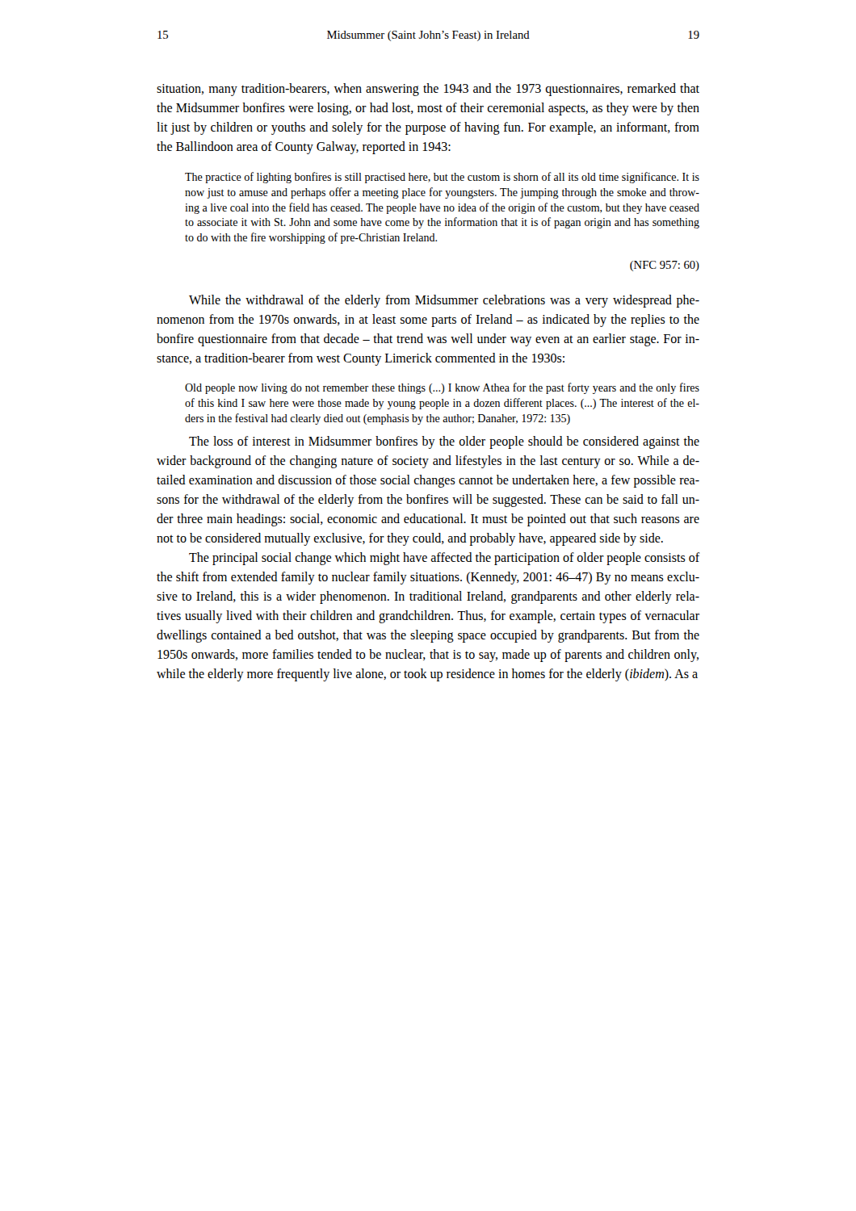15 Midsummer (Saint John’s Feast) in Ireland 19
situation, many tradition-bearers, when answering the 1943 and the 1973 questionnaires, remarked that the Midsummer bonfires were losing, or had lost, most of their ceremonial aspects, as they were by then lit just by children or youths and solely for the purpose of having fun. For example, an informant, from the Ballindoon area of County Galway, reported in 1943:
The practice of lighting bonfires is still practised here, but the custom is shorn of all its old time significance. It is now just to amuse and perhaps offer a meeting place for youngsters. The jumping through the smoke and throwing a live coal into the field has ceased. The people have no idea of the origin of the custom, but they have ceased to associate it with St. John and some have come by the information that it is of pagan origin and has something to do with the fire worshipping of pre-Christian Ireland.
(NFC 957: 60)
While the withdrawal of the elderly from Midsummer celebrations was a very widespread phenomenon from the 1970s onwards, in at least some parts of Ireland – as indicated by the replies to the bonfire questionnaire from that decade – that trend was well under way even at an earlier stage. For instance, a tradition-bearer from west County Limerick commented in the 1930s:
Old people now living do not remember these things (...) I know Athea for the past forty years and the only fires of this kind I saw here were those made by young people in a dozen different places. (...) The interest of the elders in the festival had clearly died out (emphasis by the author; Danaher, 1972: 135)
The loss of interest in Midsummer bonfires by the older people should be considered against the wider background of the changing nature of society and lifestyles in the last century or so. While a detailed examination and discussion of those social changes cannot be undertaken here, a few possible reasons for the withdrawal of the elderly from the bonfires will be suggested. These can be said to fall under three main headings: social, economic and educational. It must be pointed out that such reasons are not to be considered mutually exclusive, for they could, and probably have, appeared side by side.
The principal social change which might have affected the participation of older people consists of the shift from extended family to nuclear family situations. (Kennedy, 2001: 46–47) By no means exclusive to Ireland, this is a wider phenomenon. In traditional Ireland, grandparents and other elderly relatives usually lived with their children and grandchildren. Thus, for example, certain types of vernacular dwellings contained a bed outshot, that was the sleeping space occupied by grandparents. But from the 1950s onwards, more families tended to be nuclear, that is to say, made up of parents and children only, while the elderly more frequently live alone, or took up residence in homes for the elderly (ibidem). As a